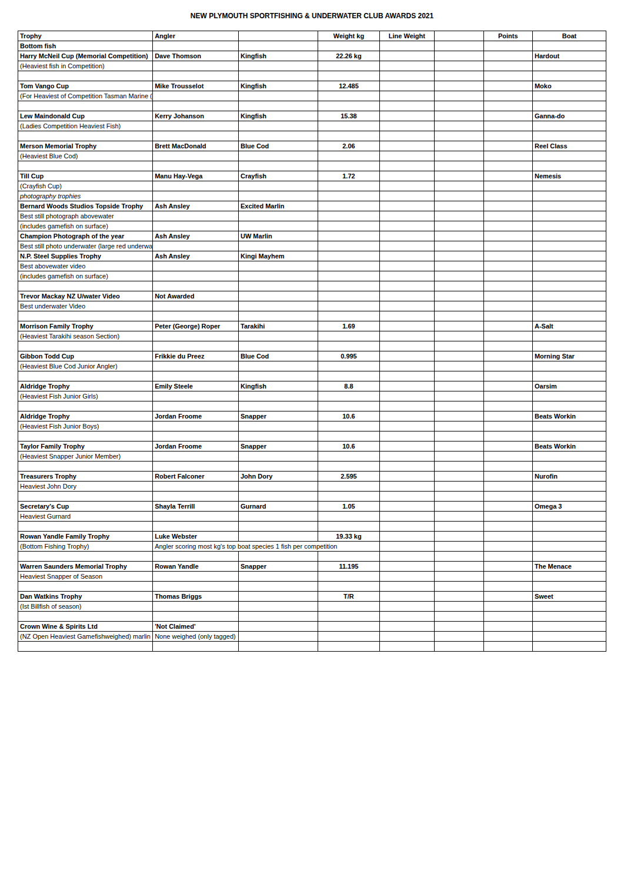NEW PLYMOUTH SPORTFISHING & UNDERWATER CLUB AWARDS 2021
| Trophy | Angler | | Weight kg | Line Weight | | Points | Boat |
| --- | --- | --- | --- | --- | --- | --- | --- |
| Bottom fish | | | | | | | |
| Harry McNeil Cup (Memorial Competition) | Dave Thomson | Kingfish | 22.26 kg | | | | Hardout |
| (Heaviest fish in Competition) | | | | | | | |
| Tom Vango Cup | Mike Trousselot | Kingfish | 12.485 | | | | Moko |
| (For Heaviest of Competition Tasman Marine (January)) | | | | | | | |
| Lew Maindonald Cup | Kerry Johanson | Kingfish | 15.38 | | | | Ganna-do |
| (Ladies Competition Heaviest Fish) | | | | | | | |
| Merson Memorial Trophy | Brett MacDonald | Blue Cod | 2.06 | | | | Reel Class |
| (Heaviest Blue Cod) | | | | | | | |
| Till Cup | Manu Hay-Vega | Crayfish | 1.72 | | | | Nemesis |
| (Crayfish Cup) | | | | | | | |
| photography trophies | | | | | | | |
| Bernard Woods Studios Topside Trophy | Ash Ansley | Excited Marlin | | | | | |
| Best still photograph abovewater | | | | | | | |
| (includes gamefish on surface) | | | | | | | |
| Champion Photograph of the year | Ash Ansley | UW Marlin | | | | | |
| Best still photo underwater (large red underwater camera) | | | | | | | |
| N.P. Steel Supplies Trophy | Ash Ansley | Kingi Mayhem | | | | | |
| Best abovewater video | | | | | | | |
| (includes gamefish on surface) | | | | | | | |
| Trevor Mackay NZ U/water Video | Not Awarded | | | | | | |
| Best underwater Video | | | | | | | |
| Morrison Family Trophy | Peter (George) Roper | Tarakihi | 1.69 | | | | A-Salt |
| (Heaviest Tarakihi season Section) | | | | | | | |
| Gibbon Todd Cup | Frikkie du Preez | Blue Cod | 0.995 | | | | Morning Star |
| (Heaviest Blue Cod Junior Angler) | | | | | | | |
| Aldridge Trophy | Emily Steele | Kingfish | 8.8 | | | | Oarsim |
| (Heaviest Fish Junior Girls) | | | | | | | |
| Aldridge Trophy | Jordan Froome | Snapper | 10.6 | | | | Beats Workin |
| (Heaviest Fish Junior Boys) | | | | | | | |
| Taylor Family Trophy | Jordan Froome | Snapper | 10.6 | | | | Beats Workin |
| (Heaviest Snapper Junior Member) | | | | | | | |
| Treasurers Trophy | Robert Falconer | John Dory | 2.595 | | | | Nurofin |
| Heaviest John Dory | | | | | | | |
| Secretary's Cup | Shayla Terrill | Gurnard | 1.05 | | | | Omega 3 |
| Heaviest Gurnard | | | | | | | |
| Rowan Yandle Family Trophy | Luke Webster | | 19.33 kg | | | | |
| (Bottom Fishing Trophy) | Angler scoring most kg's top boat species 1 fish per competition | | | | |
| Warren Saunders Memorial Trophy | Rowan Yandle | Snapper | 11.195 | | | | The Menace |
| Heaviest Snapper of Season | | | | | | | |
| Dan Watkins Trophy | Thomas Briggs | | T/R | | | | Sweet |
| (Ist Billfish of season) | | | | | | | |
| Crown Wine & Spirits Ltd | 'Not Claimed' | | | | | | |
| (NZ Open Heaviest Gamefishweighed) marlin only | None weighed (only tagged) | | | | | | |